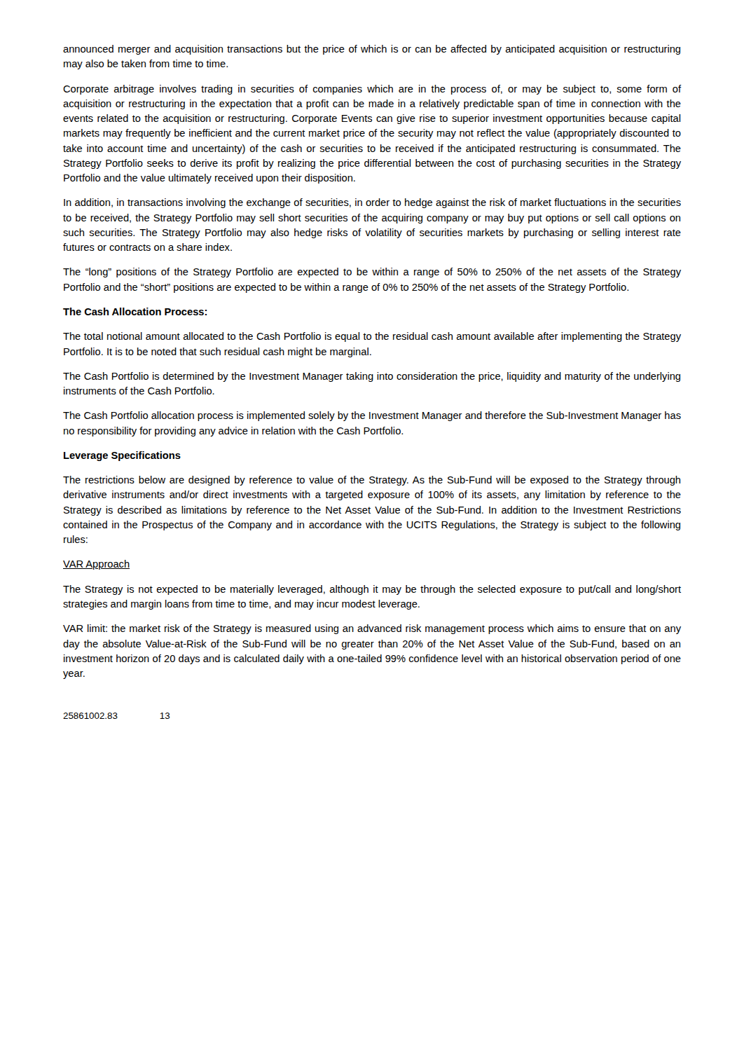announced merger and acquisition transactions but the price of which is or can be affected by anticipated acquisition or restructuring may also be taken from time to time.
Corporate arbitrage involves trading in securities of companies which are in the process of, or may be subject to, some form of acquisition or restructuring in the expectation that a profit can be made in a relatively predictable span of time in connection with the events related to the acquisition or restructuring. Corporate Events can give rise to superior investment opportunities because capital markets may frequently be inefficient and the current market price of the security may not reflect the value (appropriately discounted to take into account time and uncertainty) of the cash or securities to be received if the anticipated restructuring is consummated. The Strategy Portfolio seeks to derive its profit by realizing the price differential between the cost of purchasing securities in the Strategy Portfolio and the value ultimately received upon their disposition.
In addition, in transactions involving the exchange of securities, in order to hedge against the risk of market fluctuations in the securities to be received, the Strategy Portfolio may sell short securities of the acquiring company or may buy put options or sell call options on such securities. The Strategy Portfolio may also hedge risks of volatility of securities markets by purchasing or selling interest rate futures or contracts on a share index.
The “long” positions of the Strategy Portfolio are expected to be within a range of 50% to 250% of the net assets of the Strategy Portfolio and the “short” positions are expected to be within a range of 0% to 250% of the net assets of the Strategy Portfolio.
The Cash Allocation Process:
The total notional amount allocated to the Cash Portfolio is equal to the residual cash amount available after implementing the Strategy Portfolio. It is to be noted that such residual cash might be marginal.
The Cash Portfolio is determined by the Investment Manager taking into consideration the price, liquidity and maturity of the underlying instruments of the Cash Portfolio.
The Cash Portfolio allocation process is implemented solely by the Investment Manager and therefore the Sub-Investment Manager has no responsibility for providing any advice in relation with the Cash Portfolio.
Leverage Specifications
The restrictions below are designed by reference to value of the Strategy. As the Sub-Fund will be exposed to the Strategy through derivative instruments and/or direct investments with a targeted exposure of 100% of its assets, any limitation by reference to the Strategy is described as limitations by reference to the Net Asset Value of the Sub-Fund. In addition to the Investment Restrictions contained in the Prospectus of the Company and in accordance with the UCITS Regulations, the Strategy is subject to the following rules:
VAR Approach
The Strategy is not expected to be materially leveraged, although it may be through the selected exposure to put/call and long/short strategies and margin loans from time to time, and may incur modest leverage.
VAR limit: the market risk of the Strategy is measured using an advanced risk management process which aims to ensure that on any day the absolute Value-at-Risk of the Sub-Fund will be no greater than 20% of the Net Asset Value of the Sub-Fund, based on an investment horizon of 20 days and is calculated daily with a one-tailed 99% confidence level with an historical observation period of one year.
25861002.83 13